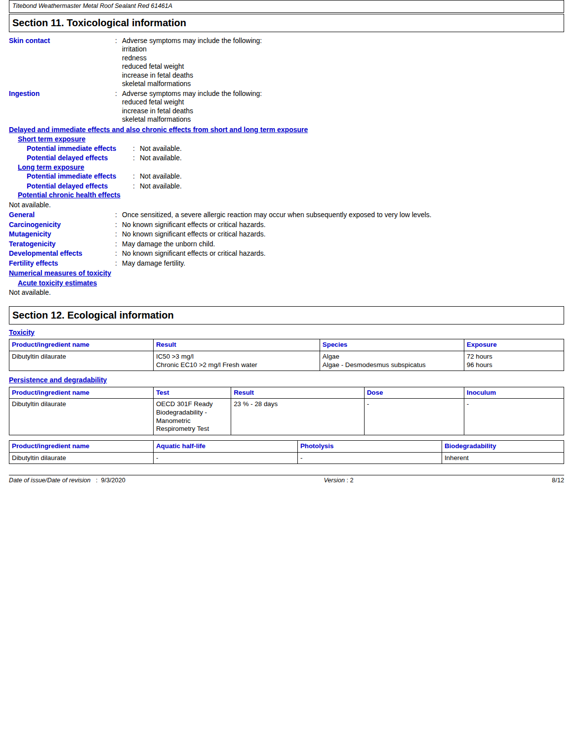Titebond Weathermaster Metal Roof Sealant Red 61461A
Section 11. Toxicological information
| Skin contact | : | Adverse symptoms may include the following: irritation redness reduced fetal weight increase in fetal deaths skeletal malformations |
| Ingestion | : | Adverse symptoms may include the following: reduced fetal weight increase in fetal deaths skeletal malformations |
Delayed and immediate effects and also chronic effects from short and long term exposure
Short term exposure
| Potential immediate effects | : | Not available. |
| Potential delayed effects | : | Not available. |
Long term exposure
| Potential immediate effects | : | Not available. |
| Potential delayed effects | : | Not available. |
Potential chronic health effects
Not available.
| General | : | Once sensitized, a severe allergic reaction may occur when subsequently exposed to very low levels. |
| Carcinogenicity | : | No known significant effects or critical hazards. |
| Mutagenicity | : | No known significant effects or critical hazards. |
| Teratogenicity | : | May damage the unborn child. |
| Developmental effects | : | No known significant effects or critical hazards. |
| Fertility effects | : | May damage fertility. |
Numerical measures of toxicity
Acute toxicity estimates
Not available.
Section 12. Ecological information
Toxicity
| Product/ingredient name | Result | Species | Exposure |
| --- | --- | --- | --- |
| Dibutyltin dilaurate | IC50 >3 mg/l Chronic EC10 >2 mg/l Fresh water | Algae Algae - Desmodesmus subspicatus | 72 hours 96 hours |
Persistence and degradability
| Product/ingredient name | Test | Result | Dose | Inoculum |
| --- | --- | --- | --- | --- |
| Dibutyltin dilaurate | OECD 301F Ready Biodegradability - Manometric Respirometry Test | 23 % - 28 days | - | - |
| Product/ingredient name | Aquatic half-life | Photolysis | Biodegradability |
| --- | --- | --- | --- |
| Dibutyltin dilaurate | - | - | Inherent |
Date of issue/Date of revision : 9/3/2020
Version : 2
8/12